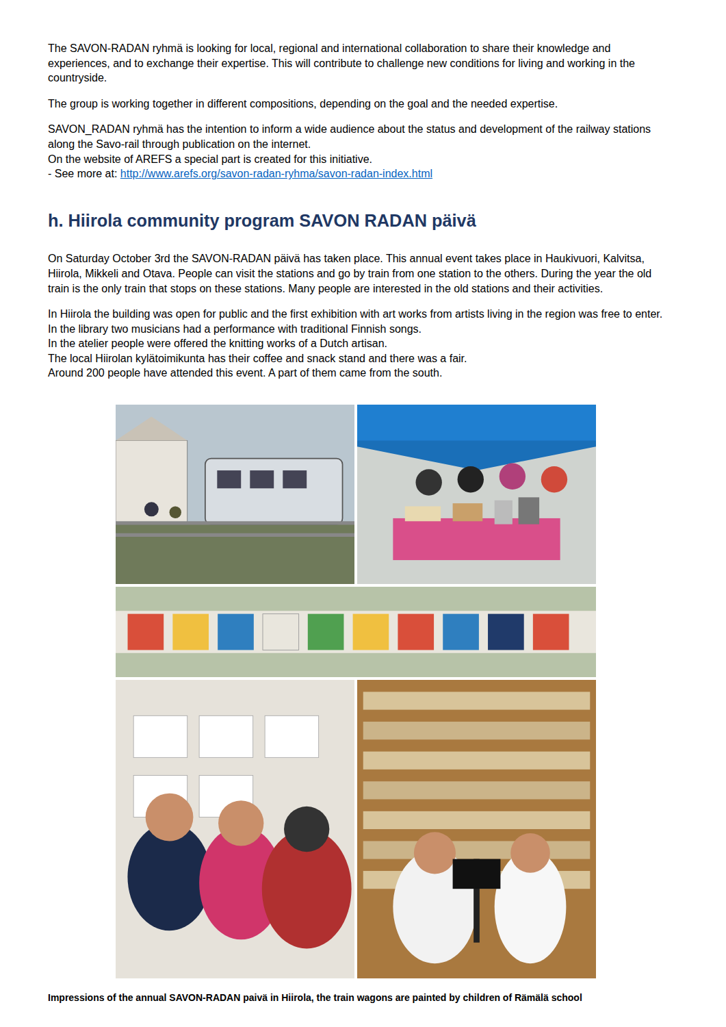The SAVON-RADAN ryhmä is looking for local, regional and international collaboration to share their knowledge and experiences, and to exchange their expertise. This will contribute to challenge new conditions for living and working in the countryside.
The group is working together in different compositions, depending on the goal and the needed expertise.
SAVON_RADAN ryhmä has the intention to inform a wide audience about the status and development of the railway stations along the Savo-rail through publication on the internet.
On the website of AREFS a special part is created for this initiative.
- See more at: http://www.arefs.org/savon-radan-ryhma/savon-radan-index.html
h. Hiirola community program SAVON RADAN päivä
On Saturday October 3rd the SAVON-RADAN päivä has taken place. This annual event takes place in Haukivuori, Kalvitsa, Hiirola, Mikkeli and Otava. People can visit the stations and go by train from one station to the others. During the year the old train is the only train that stops on these stations. Many people are interested in the old stations and their activities.
In Hiirola the building was open for public and the first exhibition with art works from artists living in the region was free to enter.
In the library two musicians had a performance with traditional Finnish songs.
In the atelier people were offered the knitting works of a Dutch artisan.
The local Hiirolan kylätoimikunta has their coffee and snack stand and there was a fair.
Around 200 people have attended this event. A part of them came from the south.
Impressions of the annual SAVON-RADAN paivä in Hiirola, the train wagons are painted by children of Rämälä school